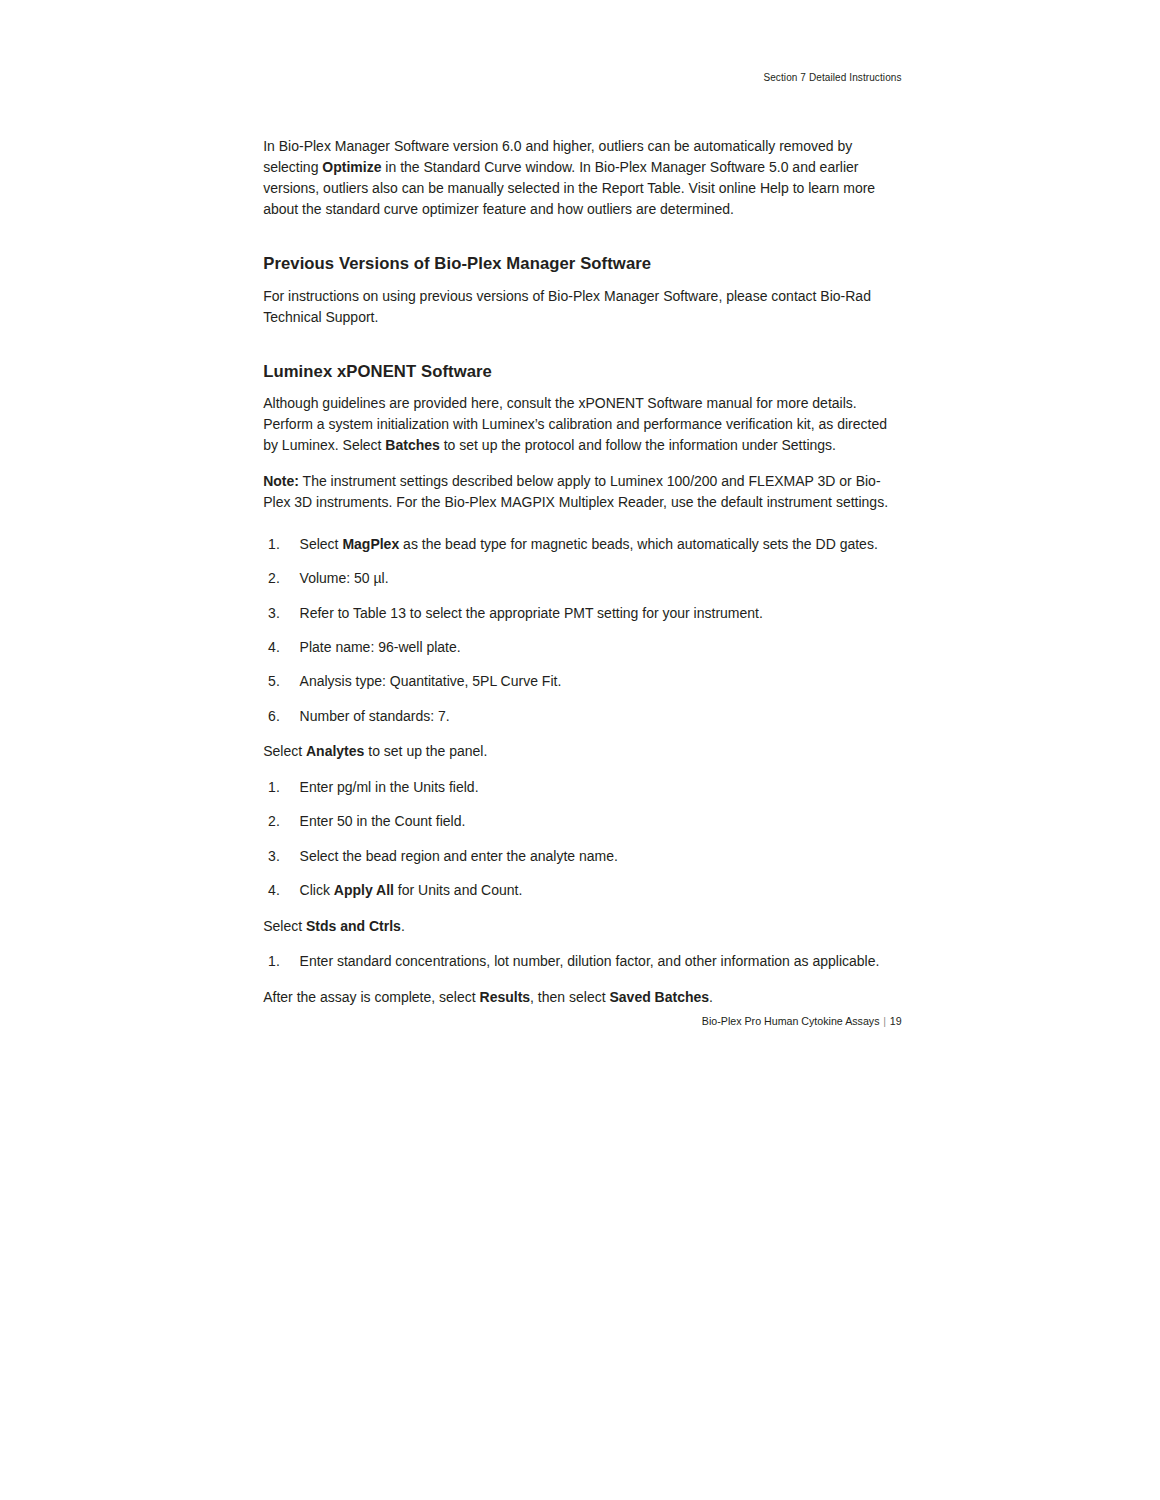Section 7 Detailed Instructions
In Bio-Plex Manager Software version 6.0 and higher, outliers can be automatically removed by selecting Optimize in the Standard Curve window. In Bio-Plex Manager Software 5.0 and earlier versions, outliers also can be manually selected in the Report Table. Visit online Help to learn more about the standard curve optimizer feature and how outliers are determined.
Previous Versions of Bio-Plex Manager Software
For instructions on using previous versions of Bio-Plex Manager Software, please contact Bio-Rad Technical Support.
Luminex xPONENT Software
Although guidelines are provided here, consult the xPONENT Software manual for more details. Perform a system initialization with Luminex’s calibration and performance verification kit, as directed by Luminex. Select Batches to set up the protocol and follow the information under Settings.
Note: The instrument settings described below apply to Luminex 100/200 and FLEXMAP 3D or Bio-Plex 3D instruments. For the Bio-Plex MAGPIX Multiplex Reader, use the default instrument settings.
Select MagPlex as the bead type for magnetic beads, which automatically sets the DD gates.
Volume: 50 µl.
Refer to Table 13 to select the appropriate PMT setting for your instrument.
Plate name: 96-well plate.
Analysis type: Quantitative, 5PL Curve Fit.
Number of standards: 7.
Select Analytes to set up the panel.
Enter pg/ml in the Units field.
Enter 50 in the Count field.
Select the bead region and enter the analyte name.
Click Apply All for Units and Count.
Select Stds and Ctrls.
Enter standard concentrations, lot number, dilution factor, and other information as applicable.
After the assay is complete, select Results, then select Saved Batches.
Bio-Plex Pro Human Cytokine Assays|19